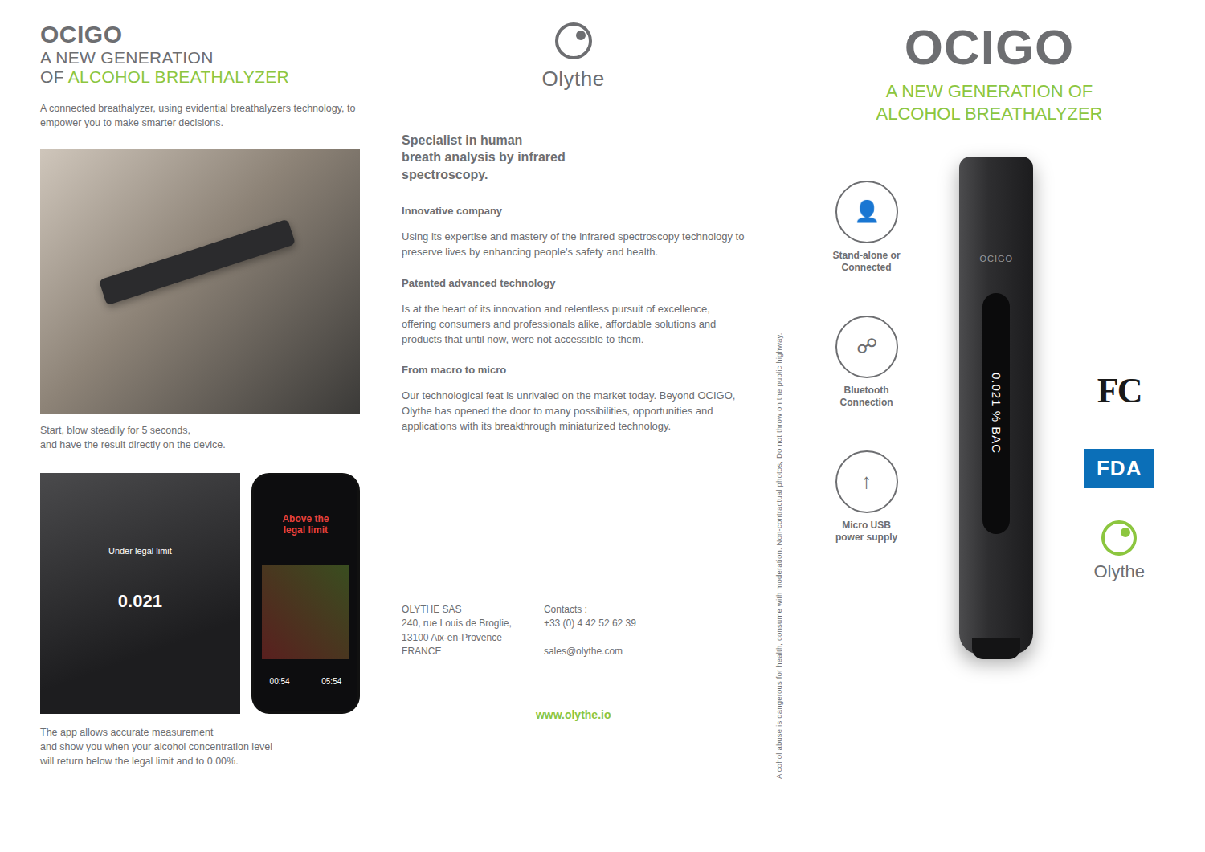OCIGO
A NEW GENERATION
OF ALCOHOL BREATHALYZER
A connected breathalyzer, using evidential breathalyzers technology, to empower you to make smarter decisions.
Start, blow steadily for 5 seconds,
and have the result directly on the device.
Above the
legal limit
00:5405:54
The app allows accurate measurement
and show you when your alcohol concentration level
will return below the legal limit and to 0.00%.
Olythe
Specialist in human
breath analysis by infrared
spectroscopy.
Innovative company
Using its expertise and mastery of the infrared spectroscopy technology to preserve lives by enhancing people's safety and health.
Patented advanced technology
Is at the heart of its innovation and relentless pursuit of excellence, offering consumers and professionals alike, affordable solutions and products that until now, were not accessible to them.
From macro to micro
Our technological feat is unrivaled on the market today. Beyond OCIGO, Olythe has opened the door to many possibilities, opportunities and applications with its breakthrough miniaturized technology.
OLYTHE SAS
240, rue Louis de Broglie,
13100 Aix-en-Provence
FRANCE
Contacts :
+33 (0) 4 42 52 62 39
sales@olythe.com
www.olythe.io
Alcohol abuse is dangerous for health, consume with moderation. Non-contractual photos, Do not throw on the public highway.
OCIGO
A NEW GENERATION OF
ALCOHOL BREATHALYZER
👤
Stand-alone or
Connected
☍
Bluetooth
Connection
↑
Micro USB
power supply
OCIGO
0.021 % BAC
FC
FDA
Olythe